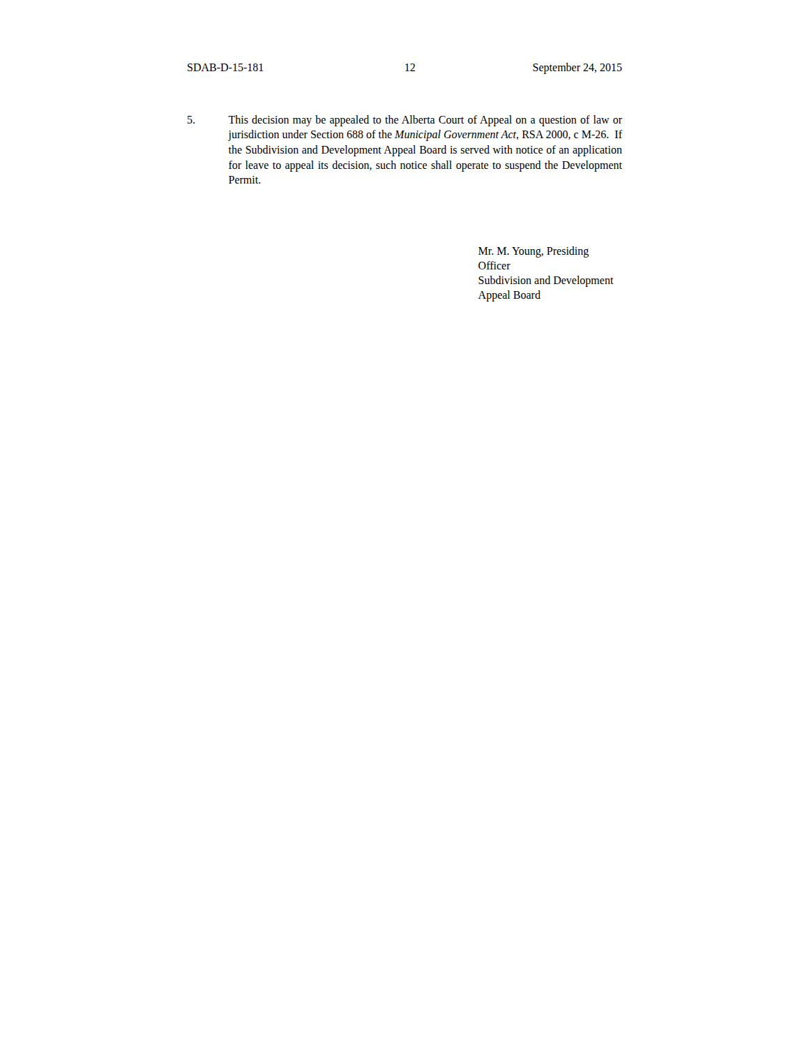SDAB-D-15-181
12
September 24, 2015
5.
This decision may be appealed to the Alberta Court of Appeal on a question of law or jurisdiction under Section 688 of the Municipal Government Act, RSA 2000, c M-26. If the Subdivision and Development Appeal Board is served with notice of an application for leave to appeal its decision, such notice shall operate to suspend the Development Permit.
Mr. M. Young, Presiding Officer
Subdivision and Development Appeal Board